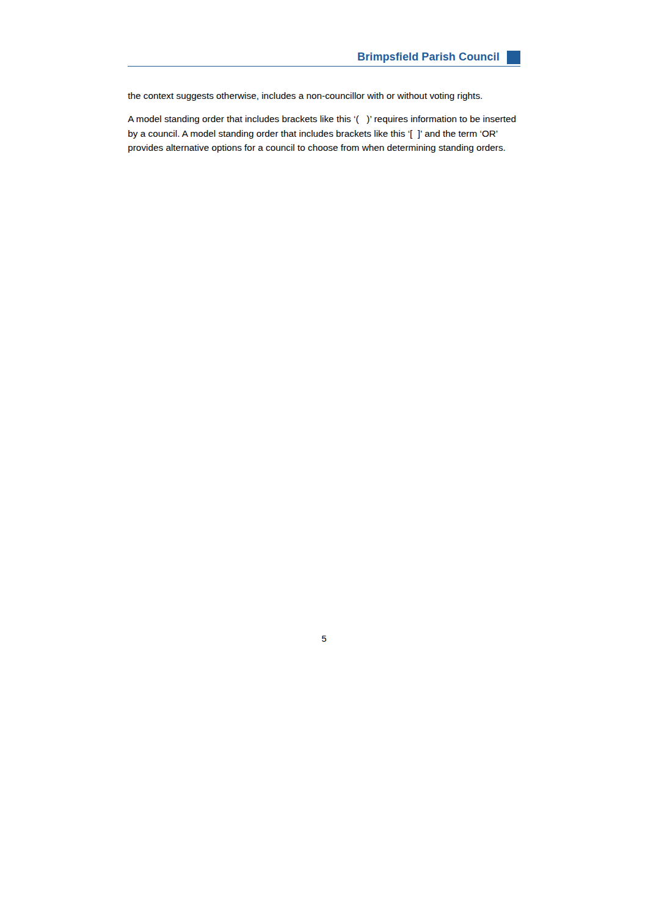Brimpsfield Parish Council
the context suggests otherwise, includes a non-councillor with or without voting rights.
A model standing order that includes brackets like this ‘( )’ requires information to be inserted by a council. A model standing order that includes brackets like this ‘[ ]’ and the term ‘OR’ provides alternative options for a council to choose from when determining standing orders.
5